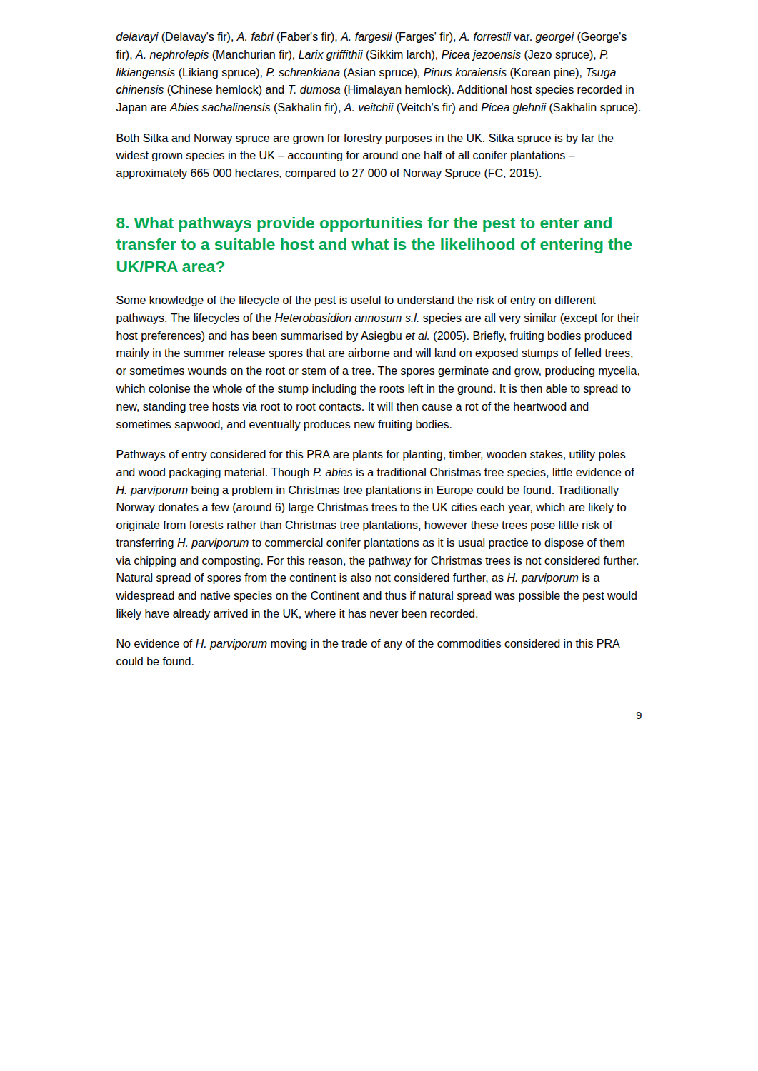delavayi (Delavay's fir), A. fabri (Faber's fir), A. fargesii (Farges' fir), A. forrestii var. georgei (George's fir), A. nephrolepis (Manchurian fir), Larix griffithii (Sikkim larch), Picea jezoensis (Jezo spruce), P. likiangensis (Likiang spruce), P. schrenkiana (Asian spruce), Pinus koraiensis (Korean pine), Tsuga chinensis (Chinese hemlock) and T. dumosa (Himalayan hemlock). Additional host species recorded in Japan are Abies sachalinensis (Sakhalin fir), A. veitchii (Veitch's fir) and Picea glehnii (Sakhalin spruce).
Both Sitka and Norway spruce are grown for forestry purposes in the UK. Sitka spruce is by far the widest grown species in the UK – accounting for around one half of all conifer plantations – approximately 665 000 hectares, compared to 27 000 of Norway Spruce (FC, 2015).
8. What pathways provide opportunities for the pest to enter and transfer to a suitable host and what is the likelihood of entering the UK/PRA area?
Some knowledge of the lifecycle of the pest is useful to understand the risk of entry on different pathways. The lifecycles of the Heterobasidion annosum s.l. species are all very similar (except for their host preferences) and has been summarised by Asiegbu et al. (2005). Briefly, fruiting bodies produced mainly in the summer release spores that are airborne and will land on exposed stumps of felled trees, or sometimes wounds on the root or stem of a tree. The spores germinate and grow, producing mycelia, which colonise the whole of the stump including the roots left in the ground. It is then able to spread to new, standing tree hosts via root to root contacts. It will then cause a rot of the heartwood and sometimes sapwood, and eventually produces new fruiting bodies.
Pathways of entry considered for this PRA are plants for planting, timber, wooden stakes, utility poles and wood packaging material. Though P. abies is a traditional Christmas tree species, little evidence of H. parviporum being a problem in Christmas tree plantations in Europe could be found. Traditionally Norway donates a few (around 6) large Christmas trees to the UK cities each year, which are likely to originate from forests rather than Christmas tree plantations, however these trees pose little risk of transferring H. parviporum to commercial conifer plantations as it is usual practice to dispose of them via chipping and composting. For this reason, the pathway for Christmas trees is not considered further. Natural spread of spores from the continent is also not considered further, as H. parviporum is a widespread and native species on the Continent and thus if natural spread was possible the pest would likely have already arrived in the UK, where it has never been recorded.
No evidence of H. parviporum moving in the trade of any of the commodities considered in this PRA could be found.
9